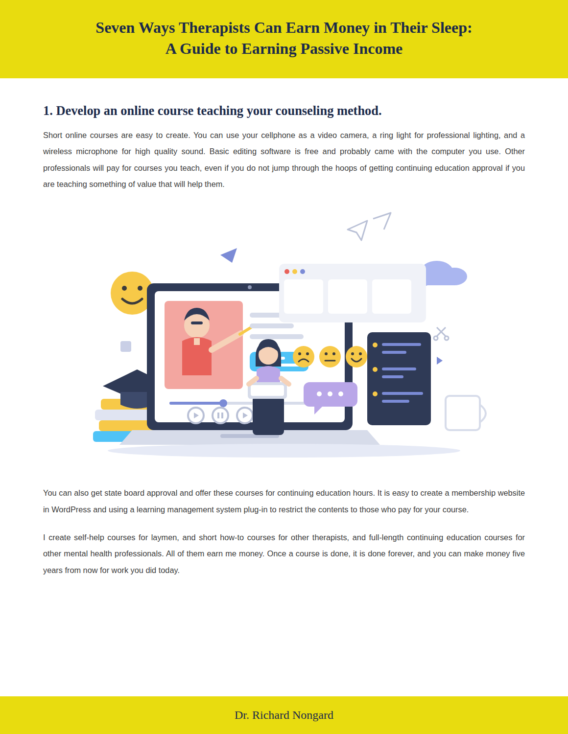Seven Ways Therapists Can Earn Money in Their Sleep:
A Guide to Earning Passive Income
1. Develop an online course teaching your counseling method.
Short online courses are easy to create. You can use your cellphone as a video camera, a ring light for professional lighting, and a wireless microphone for high quality sound. Basic editing software is free and probably came with the computer you use. Other professionals will pay for courses you teach, even if you do not jump through the hoops of getting continuing education approval if you are teaching something of value that will help them.
Online course illustration A flat illustration of a laptop screen showing an instructor presenting a lesson, with a woman holding a laptop, chat bubbles, emoji reaction faces, a graduation cap on a stack of books, a cloud icon, paper planes, and a coffee mug.
You can also get state board approval and offer these courses for continuing education hours. It is easy to create a membership website in WordPress and using a learning management system plug-in to restrict the contents to those who pay for your course.
I create self-help courses for laymen, and short how-to courses for other therapists, and full-length continuing education courses for other mental health professionals. All of them earn me money. Once a course is done, it is done forever, and you can make money five years from now for work you did today.
Dr. Richard Nongard